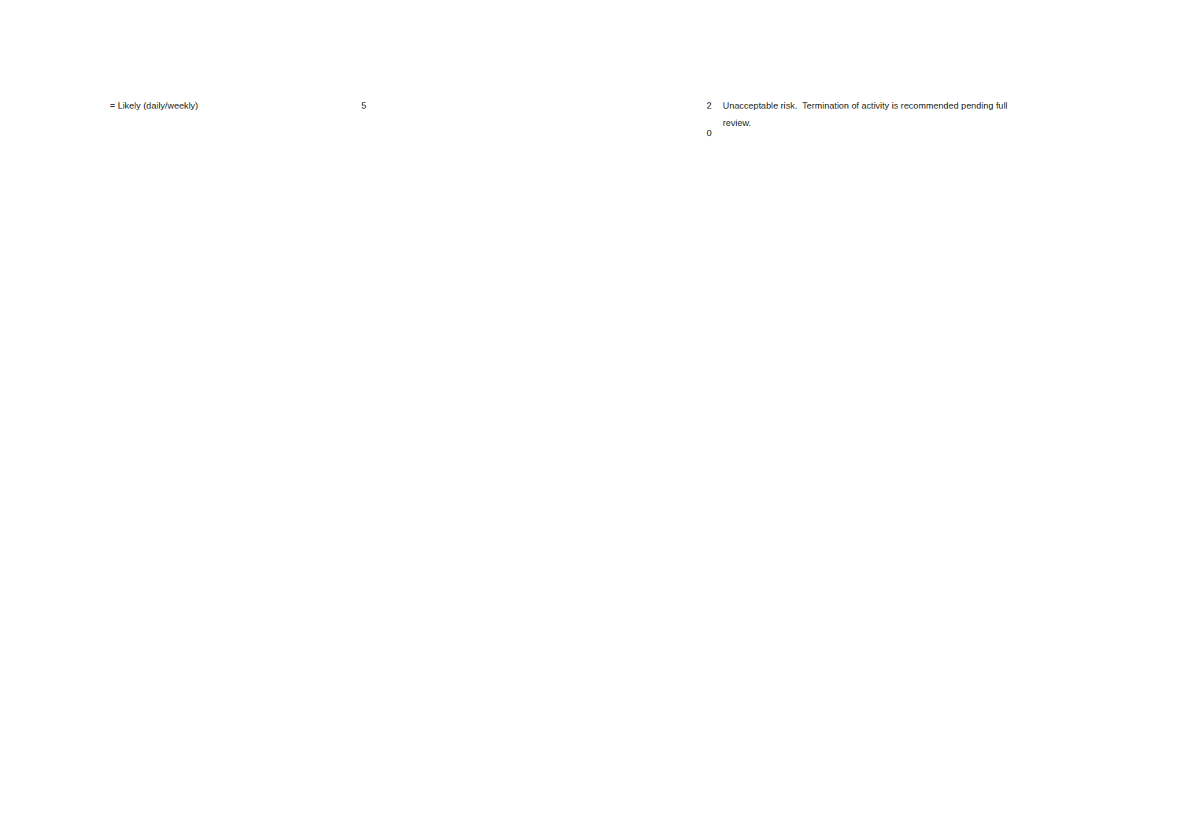= Likely (daily/weekly)
5
20
Unacceptable risk. Termination of activity is recommended pending full review.